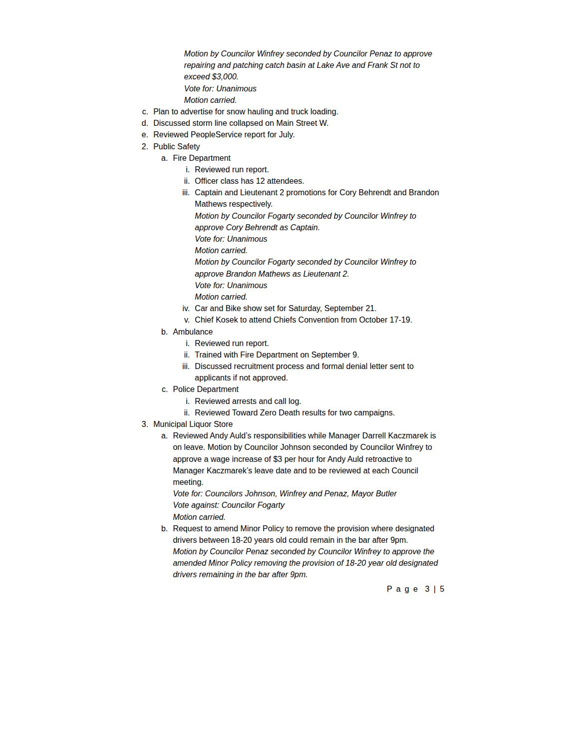Motion by Councilor Winfrey seconded by Councilor Penaz to approve repairing and patching catch basin at Lake Ave and Frank St not to exceed $3,000.
Vote for: Unanimous
Motion carried.
Plan to advertise for snow hauling and truck loading.
Discussed storm line collapsed on Main Street W.
Reviewed PeopleService report for July.
Public Safety
Fire Department
Reviewed run report.
Officer class has 12 attendees.
Captain and Lieutenant 2 promotions for Cory Behrendt and Brandon Mathews respectively.
Motion by Councilor Fogarty seconded by Councilor Winfrey to approve Cory Behrendt as Captain.
Vote for: Unanimous
Motion carried.
Motion by Councilor Fogarty seconded by Councilor Winfrey to approve Brandon Mathews as Lieutenant 2.
Vote for: Unanimous
Motion carried.
Car and Bike show set for Saturday, September 21.
Chief Kosek to attend Chiefs Convention from October 17-19.
Ambulance
Reviewed run report.
Trained with Fire Department on September 9.
Discussed recruitment process and formal denial letter sent to applicants if not approved.
Police Department
Reviewed arrests and call log.
Reviewed Toward Zero Death results for two campaigns.
Municipal Liquor Store
Reviewed Andy Auld’s responsibilities while Manager Darrell Kaczmarek is on leave. Motion by Councilor Johnson seconded by Councilor Winfrey to approve a wage increase of $3 per hour for Andy Auld retroactive to Manager Kaczmarek’s leave date and to be reviewed at each Council meeting.
Vote for: Councilors Johnson, Winfrey and Penaz, Mayor Butler
Vote against: Councilor Fogarty
Motion carried.
Request to amend Minor Policy to remove the provision where designated drivers between 18-20 years old could remain in the bar after 9pm.
Motion by Councilor Penaz seconded by Councilor Winfrey to approve the amended Minor Policy removing the provision of 18-20 year old designated drivers remaining in the bar after 9pm.
P a g e 3 | 5